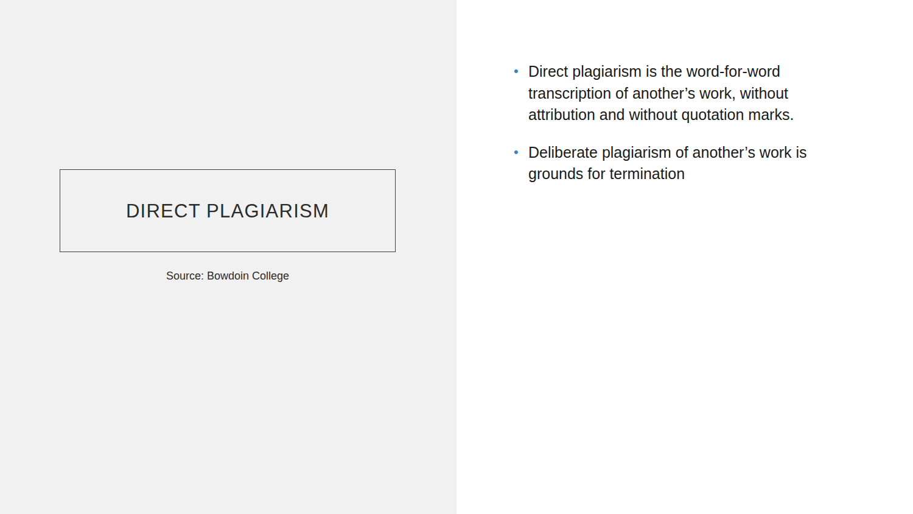DIRECT PLAGIARISM
Source: Bowdoin College
Direct plagiarism is the word-for-word transcription of another’s work, without attribution and without quotation marks.
Deliberate plagiarism of another’s work is grounds for termination